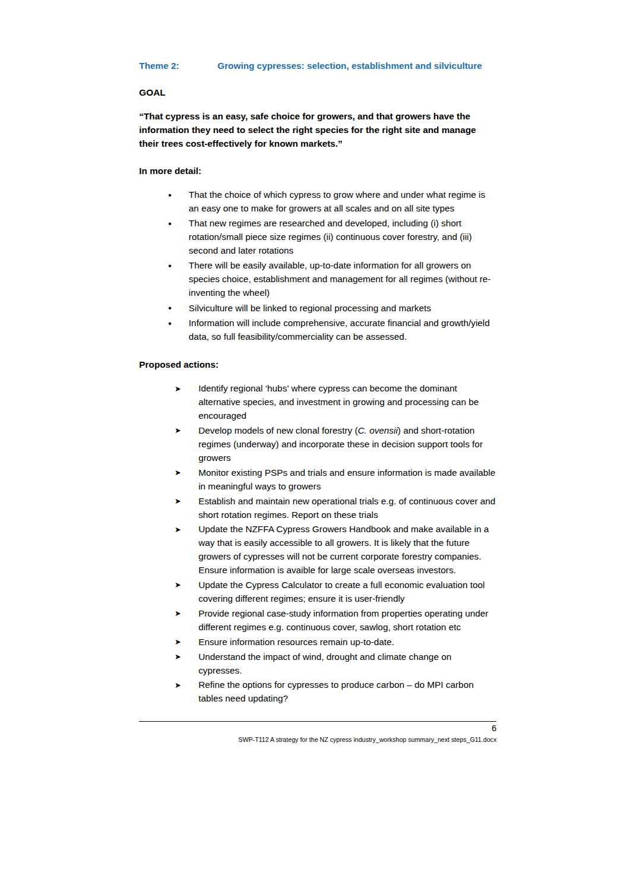Theme 2: Growing cypresses: selection, establishment and silviculture
GOAL
“That cypress is an easy, safe choice for growers, and that growers have the information they need to select the right species for the right site and manage their trees cost-effectively for known markets.”
In more detail:
That the choice of which cypress to grow where and under what regime is an easy one to make for growers at all scales and on all site types
That new regimes are researched and developed, including (i) short rotation/small piece size regimes (ii) continuous cover forestry, and (iii) second and later rotations
There will be easily available, up-to-date information for all growers on species choice, establishment and management for all regimes (without re-inventing the wheel)
Silviculture will be linked to regional processing and markets
Information will include comprehensive, accurate financial and growth/yield data, so full feasibility/commerciality can be assessed.
Proposed actions:
Identify regional ‘hubs’ where cypress can become the dominant alternative species, and investment in growing and processing can be encouraged
Develop models of new clonal forestry (C. ovensii) and short-rotation regimes (underway) and incorporate these in decision support tools for growers
Monitor existing PSPs and trials and ensure information is made available in meaningful ways to growers
Establish and maintain new operational trials e.g. of continuous cover and short rotation regimes. Report on these trials
Update the NZFFA Cypress Growers Handbook and make available in a way that is easily accessible to all growers. It is likely that the future growers of cypresses will not be current corporate forestry companies. Ensure information is avaible for large scale overseas investors.
Update the Cypress Calculator to create a full economic evaluation tool covering different regimes; ensure it is user-friendly
Provide regional case-study information from properties operating under different regimes e.g. continuous cover, sawlog, short rotation etc
Ensure information resources remain up-to-date.
Understand the impact of wind, drought and climate change on cypresses.
Refine the options for cypresses to produce carbon – do MPI carbon tables need updating?
6 SWP-T112 A strategy for the NZ cypress industry_workshop summary_next steps_G11.docx